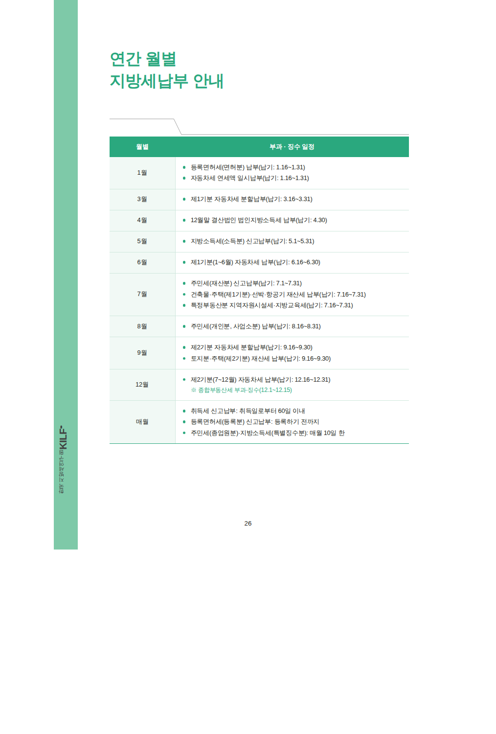••
KILF
한국지방세연구원
연간 월별
지방세납부 안내
| 월별 | 부과 · 징수 일정 |
| --- | --- |
| 1월 | 등록면허세(면허분) 납부(납기: 1.16~1.31) 자동차세 연세액 일시납부(납기: 1.16~1.31) |
| 3월 | 제1기분 자동차세 분할납부(납기: 3.16~3.31) |
| 4월 | 12월말 결산법인 법인지방소득세 납부(납기: 4.30) |
| 5월 | 지방소득세(소득분) 신고납부(납기: 5.1~5.31) |
| 6월 | 제1기분(1~6월) 자동차세 납부(납기: 6.16~6.30) |
| 7월 | 주민세(재산분) 신고납부(납기: 7.1~7.31) 건축물·주택(제1기분)·선박·항공기 재산세 납부(납기: 7.16~7.31) 특정부동산분 지역자원시설세·지방교육세(납기: 7.16~7.31) |
| 8월 | 주민세(개인분, 사업소분) 납부(납기: 8.16~8.31) |
| 9월 | 제2기분 자동차세 분할납부(납기: 9.16~9.30) 토지분·주택(제2기분) 재산세 납부(납기: 9.16~9.30) |
| 12월 | 제2기분(7~12월) 자동차세 납부(납기: 12.16~12.31) ※ 종합부동산세 부과·징수(12.1~12.15) |
| 매월 | 취득세 신고납부: 취득일로부터 60일 이내 등록면허세(등록분) 신고납부: 등록하기 전까지 주민세(종업원분)·지방소득세(특별징수분): 매월 10일 한 |
26